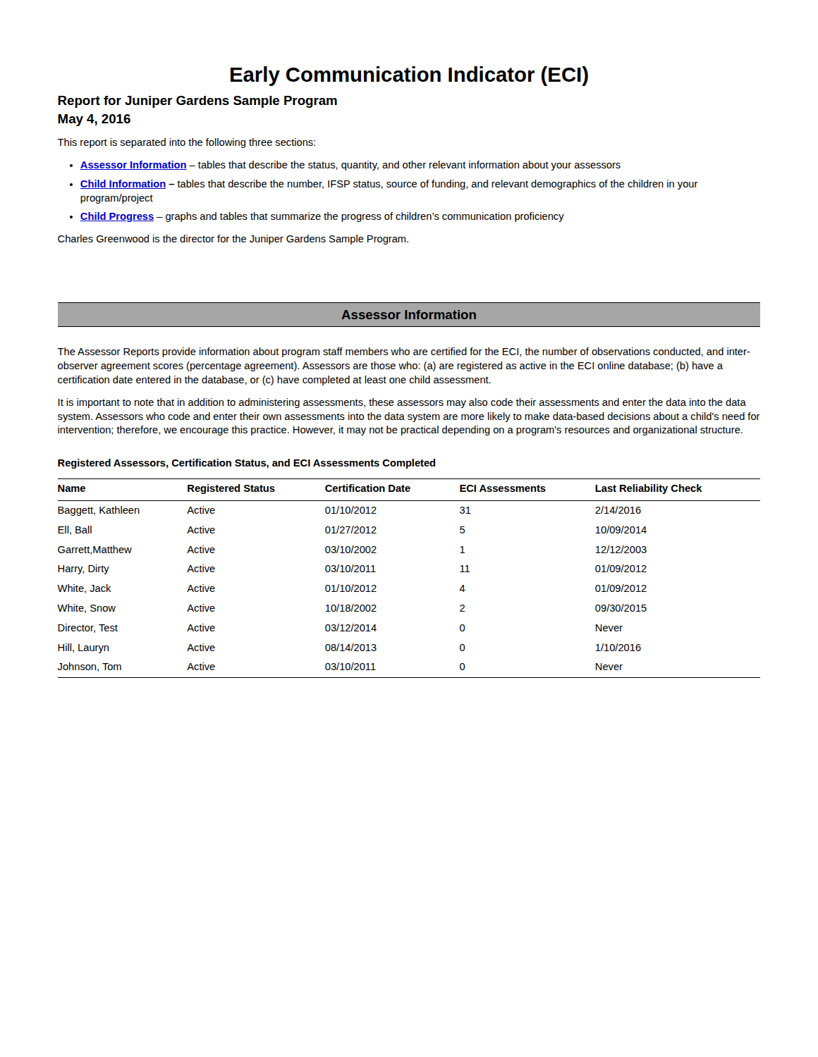Early Communication Indicator (ECI)
Report for Juniper Gardens Sample Program May 4, 2016
This report is separated into the following three sections:
Assessor Information – tables that describe the status, quantity, and other relevant information about your assessors
Child Information – tables that describe the number, IFSP status, source of funding, and relevant demographics of the children in your program/project
Child Progress – graphs and tables that summarize the progress of children’s communication proficiency
Charles Greenwood is the director for the Juniper Gardens Sample Program.
Assessor Information
The Assessor Reports provide information about program staff members who are certified for the ECI, the number of observations conducted, and inter-observer agreement scores (percentage agreement). Assessors are those who: (a) are registered as active in the ECI online database; (b) have a certification date entered in the database, or (c) have completed at least one child assessment.
It is important to note that in addition to administering assessments, these assessors may also code their assessments and enter the data into the data system. Assessors who code and enter their own assessments into the data system are more likely to make data-based decisions about a child's need for intervention; therefore, we encourage this practice. However, it may not be practical depending on a program's resources and organizational structure.
Registered Assessors, Certification Status, and ECI Assessments Completed
| Name | Registered Status | Certification Date | ECI Assessments | Last Reliability Check |
| --- | --- | --- | --- | --- |
| Baggett, Kathleen | Active | 01/10/2012 | 31 | 2/14/2016 |
| Ell, Ball | Active | 01/27/2012 | 5 | 10/09/2014 |
| Garrett,Matthew | Active | 03/10/2002 | 1 | 12/12/2003 |
| Harry, Dirty | Active | 03/10/2011 | 11 | 01/09/2012 |
| White, Jack | Active | 01/10/2012 | 4 | 01/09/2012 |
| White, Snow | Active | 10/18/2002 | 2 | 09/30/2015 |
| Director, Test | Active | 03/12/2014 | 0 | Never |
| Hill, Lauryn | Active | 08/14/2013 | 0 | 1/10/2016 |
| Johnson, Tom | Active | 03/10/2011 | 0 | Never |